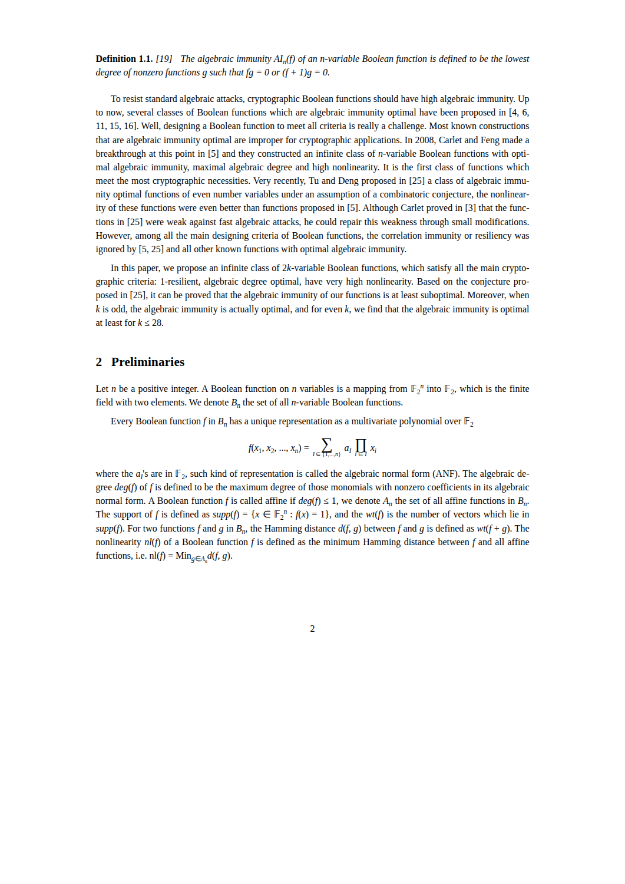Definition 1.1. [19] The algebraic immunity AIn(f) of an n-variable Boolean function is defined to be the lowest degree of nonzero functions g such that fg = 0 or (f + 1)g = 0.
To resist standard algebraic attacks, cryptographic Boolean functions should have high algebraic immunity. Up to now, several classes of Boolean functions which are algebraic immunity optimal have been proposed in [4, 6, 11, 15, 16]. Well, designing a Boolean function to meet all criteria is really a challenge. Most known constructions that are algebraic immunity optimal are improper for cryptographic applications. In 2008, Carlet and Feng made a breakthrough at this point in [5] and they constructed an infinite class of n-variable Boolean functions with optimal algebraic immunity, maximal algebraic degree and high nonlinearity. It is the first class of functions which meet the most cryptographic necessities. Very recently, Tu and Deng proposed in [25] a class of algebraic immunity optimal functions of even number variables under an assumption of a combinatoric conjecture, the nonlinearity of these functions were even better than functions proposed in [5]. Although Carlet proved in [3] that the functions in [25] were weak against fast algebraic attacks, he could repair this weakness through small modifications. However, among all the main designing criteria of Boolean functions, the correlation immunity or resiliency was ignored by [5, 25] and all other known functions with optimal algebraic immunity.
In this paper, we propose an infinite class of 2k-variable Boolean functions, which satisfy all the main cryptographic criteria: 1-resilient, algebraic degree optimal, have very high nonlinearity. Based on the conjecture proposed in [25], it can be proved that the algebraic immunity of our functions is at least suboptimal. Moreover, when k is odd, the algebraic immunity is actually optimal, and for even k, we find that the algebraic immunity is optimal at least for k ≤ 28.
2 Preliminaries
Let n be a positive integer. A Boolean function on n variables is a mapping from 𝔽2n into 𝔽2, which is the finite field with two elements. We denote Bn the set of all n-variable Boolean functions.
Every Boolean function f in Bn has a unique representation as a multivariate polynomial over 𝔽2
f(x1, x2, ..., xn) = ∑I ⊆ {1,...,n} aI ∏i ∈ I xi
where the aI's are in 𝔽2, such kind of representation is called the algebraic normal form (ANF). The algebraic degree deg(f) of f is defined to be the maximum degree of those monomials with nonzero coefficients in its algebraic normal form. A Boolean function f is called affine if deg(f) ≤ 1, we denote An the set of all affine functions in Bn. The support of f is defined as supp(f) = {x ∈ 𝔽2n : f(x) = 1}, and the wt(f) is the number of vectors which lie in supp(f). For two functions f and g in Bn, the Hamming distance d(f, g) between f and g is defined as wt(f + g). The nonlinearity nl(f) of a Boolean function f is defined as the minimum Hamming distance between f and all affine functions, i.e. nl(f) = Ming∈And(f, g).
2